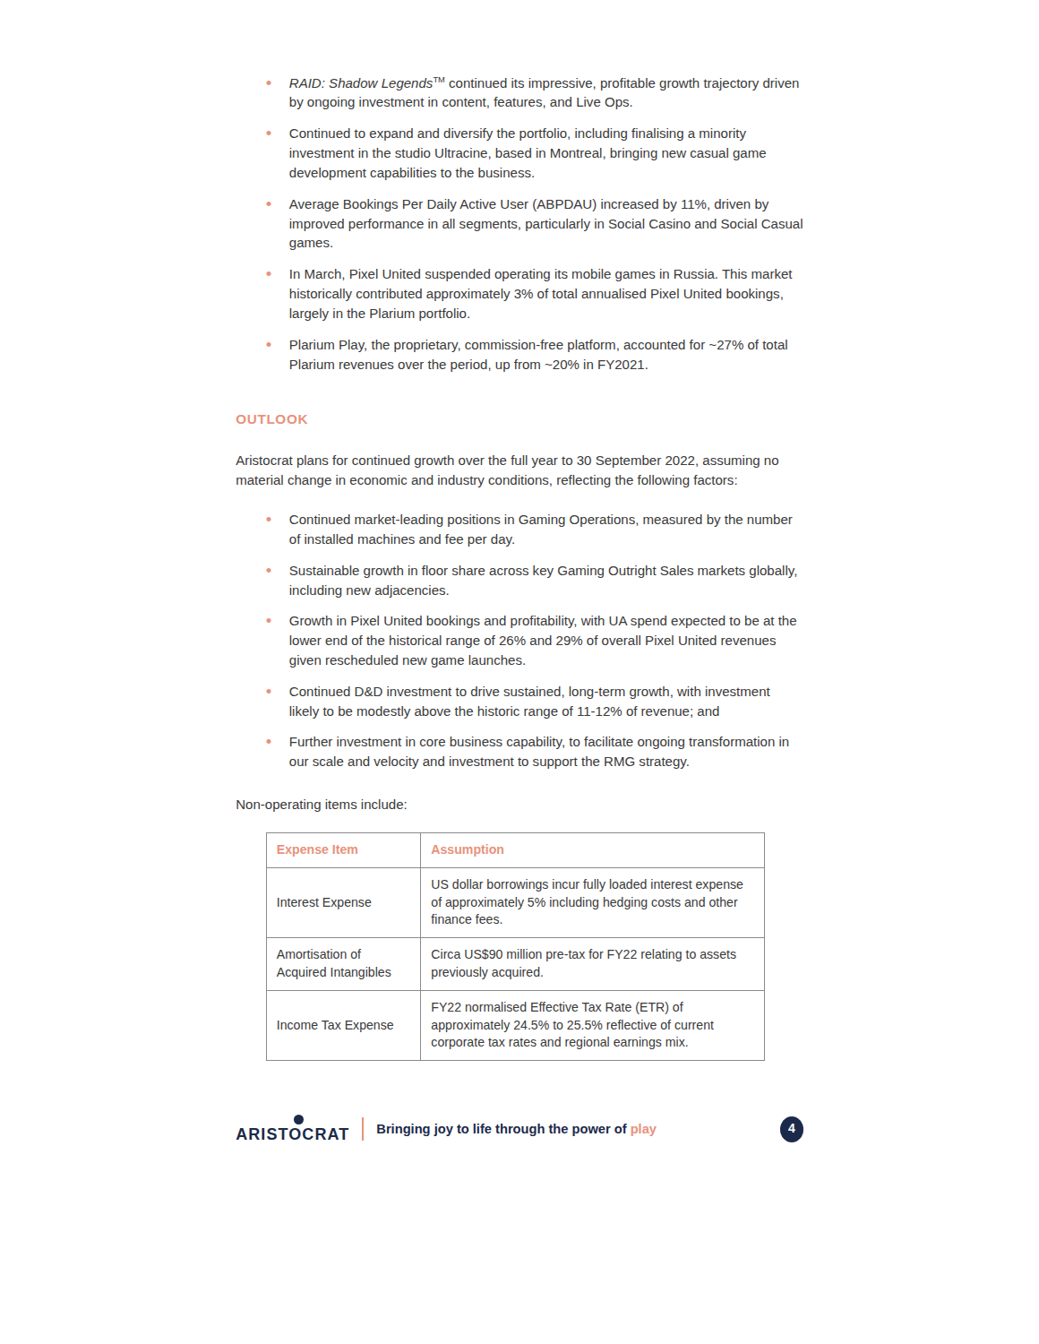RAID: Shadow LegendsTM continued its impressive, profitable growth trajectory driven by ongoing investment in content, features, and Live Ops.
Continued to expand and diversify the portfolio, including finalising a minority investment in the studio Ultracine, based in Montreal, bringing new casual game development capabilities to the business.
Average Bookings Per Daily Active User (ABPDAU) increased by 11%, driven by improved performance in all segments, particularly in Social Casino and Social Casual games.
In March, Pixel United suspended operating its mobile games in Russia. This market historically contributed approximately 3% of total annualised Pixel United bookings, largely in the Plarium portfolio.
Plarium Play, the proprietary, commission-free platform, accounted for ~27% of total Plarium revenues over the period, up from ~20% in FY2021.
OUTLOOK
Aristocrat plans for continued growth over the full year to 30 September 2022, assuming no material change in economic and industry conditions, reflecting the following factors:
Continued market-leading positions in Gaming Operations, measured by the number of installed machines and fee per day.
Sustainable growth in floor share across key Gaming Outright Sales markets globally, including new adjacencies.
Growth in Pixel United bookings and profitability, with UA spend expected to be at the lower end of the historical range of 26% and 29% of overall Pixel United revenues given rescheduled new game launches.
Continued D&D investment to drive sustained, long-term growth, with investment likely to be modestly above the historic range of 11-12% of revenue; and
Further investment in core business capability, to facilitate ongoing transformation in our scale and velocity and investment to support the RMG strategy.
Non-operating items include:
| Expense Item | Assumption |
| --- | --- |
| Interest Expense | US dollar borrowings incur fully loaded interest expense of approximately 5% including hedging costs and other finance fees. |
| Amortisation of Acquired Intangibles | Circa US$90 million pre-tax for FY22 relating to assets previously acquired. |
| Income Tax Expense | FY22 normalised Effective Tax Rate (ETR) of approximately 24.5% to 25.5% reflective of current corporate tax rates and regional earnings mix. |
ARISTOCRAT
Bringing joy to life through the power of play
4